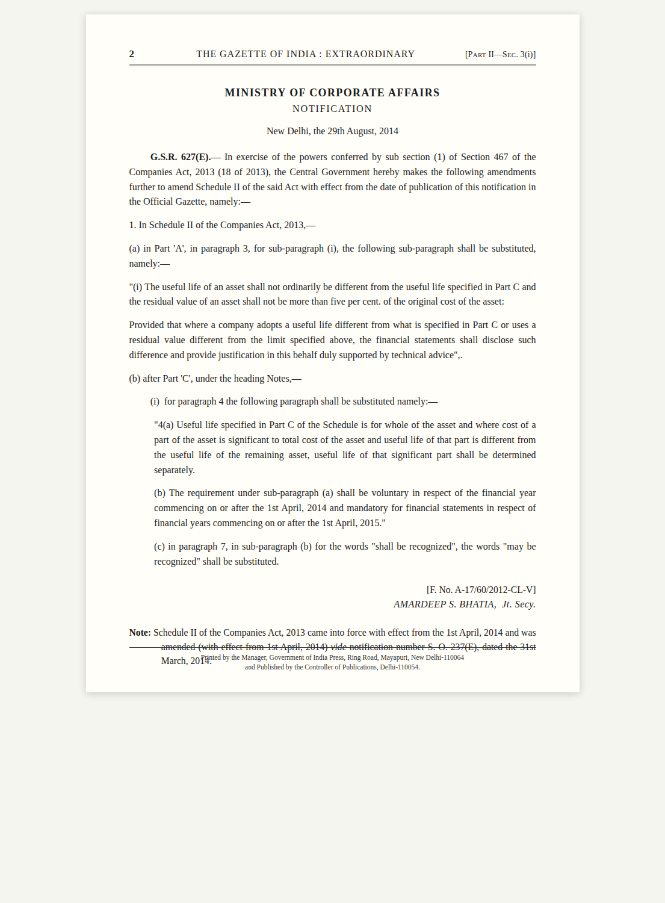2 THE GAZETTE OF INDIA : EXTRAORDINARY [PART II—SEC. 3(i)]
MINISTRY OF CORPORATE AFFAIRS
NOTIFICATION
New Delhi, the 29th August, 2014
G.S.R. 627(E).— In exercise of the powers conferred by sub section (1) of Section 467 of the Companies Act, 2013 (18 of 2013), the Central Government hereby makes the following amendments further to amend Schedule II of the said Act with effect from the date of publication of this notification in the Official Gazette, namely:—
1. In Schedule II of the Companies Act, 2013,—
(a) in Part 'A', in paragraph 3, for sub-paragraph (i), the following sub-paragraph shall be substituted, namely:—
"(i) The useful life of an asset shall not ordinarily be different from the useful life specified in Part C and the residual value of an asset shall not be more than five per cent. of the original cost of the asset:
Provided that where a company adopts a useful life different from what is specified in Part C or uses a residual value different from the limit specified above, the financial statements shall disclose such difference and provide justification in this behalf duly supported by technical advice",.
(b) after Part 'C', under the heading Notes,—
(i) for paragraph 4 the following paragraph shall be substituted namely:—
"4(a) Useful life specified in Part C of the Schedule is for whole of the asset and where cost of a part of the asset is significant to total cost of the asset and useful life of that part is different from the useful life of the remaining asset, useful life of that significant part shall be determined separately.
(b) The requirement under sub-paragraph (a) shall be voluntary in respect of the financial year commencing on or after the 1st April, 2014 and mandatory for financial statements in respect of financial years commencing on or after the 1st April, 2015."
(c) in paragraph 7, in sub-paragraph (b) for the words "shall be recognized", the words "may be recognized" shall be substituted.
[F. No. A-17/60/2012-CL-V]
AMARDEEP S. BHATIA, Jt. Secy.
Note: Schedule II of the Companies Act, 2013 came into force with effect from the 1st April, 2014 and was amended (with effect from 1st April, 2014) vide notification number S. O. 237(E), dated the 31st March, 2014.
Printed by the Manager, Government of India Press, Ring Road, Mayapuri, New Delhi-110064
and Published by the Controller of Publications, Delhi-110054.